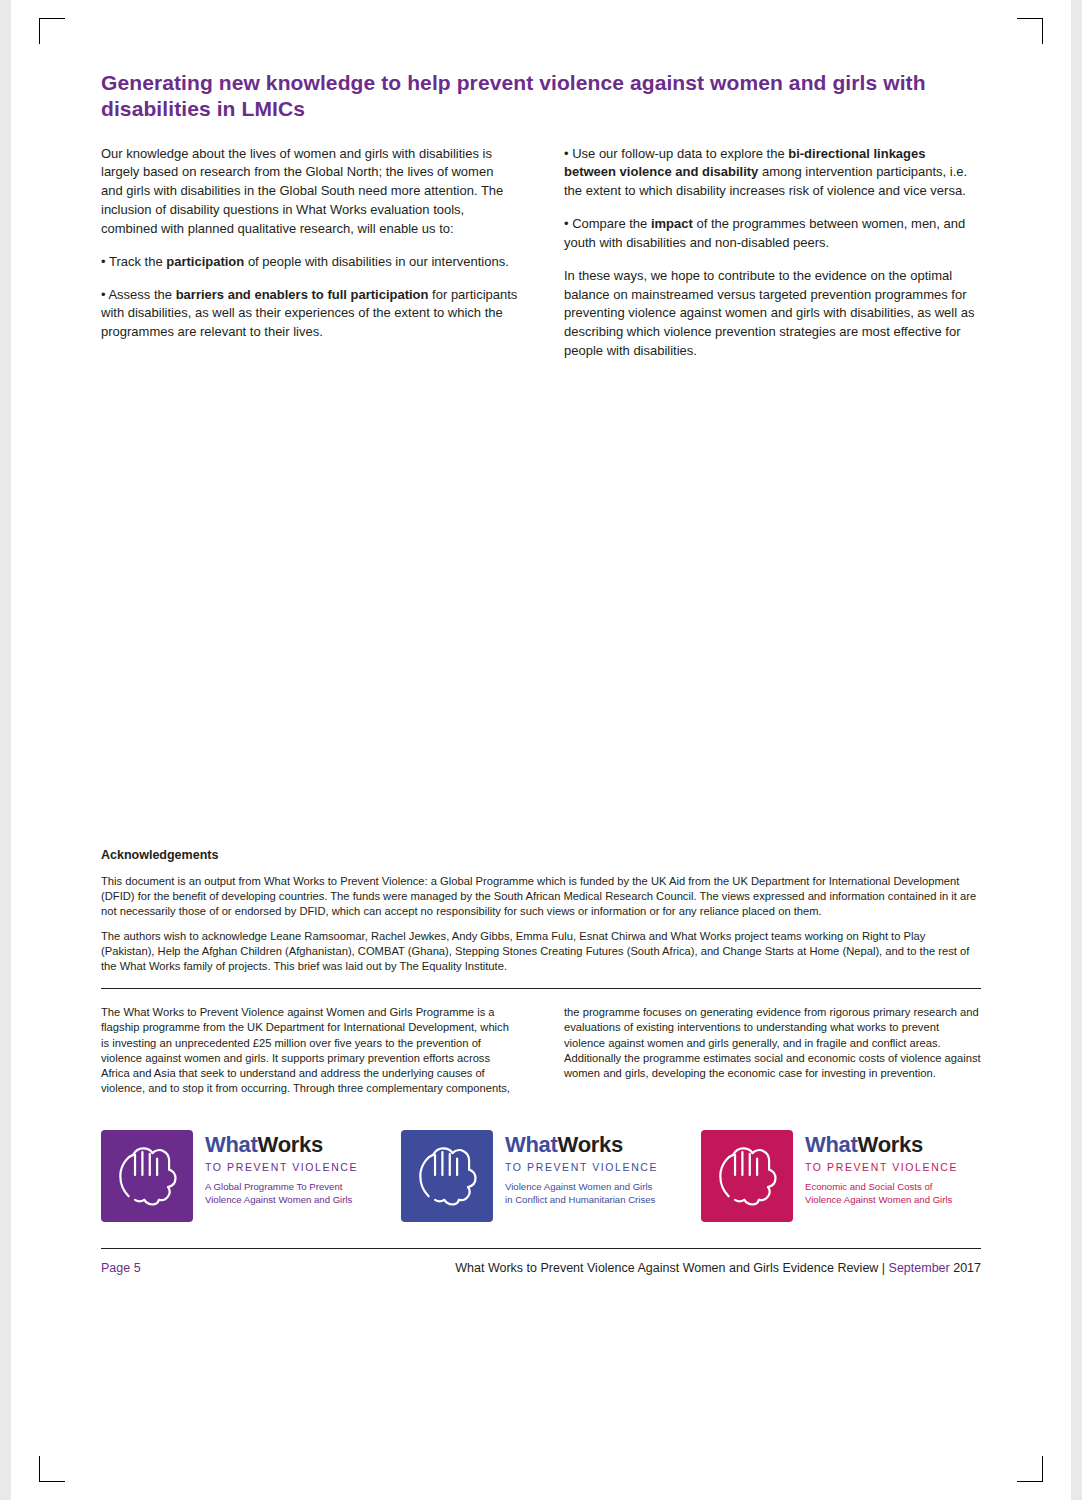Generating new knowledge to help prevent violence against women and girls with disabilities in LMICs
Our knowledge about the lives of women and girls with disabilities is largely based on research from the Global North; the lives of women and girls with disabilities in the Global South need more attention. The inclusion of disability questions in What Works evaluation tools, combined with planned qualitative research, will enable us to:
• Track the participation of people with disabilities in our interventions.
• Assess the barriers and enablers to full participation for participants with disabilities, as well as their experiences of the extent to which the programmes are relevant to their lives.
• Use our follow-up data to explore the bi-directional linkages between violence and disability among intervention participants, i.e. the extent to which disability increases risk of violence and vice versa.
• Compare the impact of the programmes between women, men, and youth with disabilities and non-disabled peers.
In these ways, we hope to contribute to the evidence on the optimal balance on mainstreamed versus targeted prevention programmes for preventing violence against women and girls with disabilities, as well as describing which violence prevention strategies are most effective for people with disabilities.
Acknowledgements
This document is an output from What Works to Prevent Violence: a Global Programme which is funded by the UK Aid from the UK Department for International Development (DFID) for the benefit of developing countries. The funds were managed by the South African Medical Research Council. The views expressed and information contained in it are not necessarily those of or endorsed by DFID, which can accept no responsibility for such views or information or for any reliance placed on them.
The authors wish to acknowledge Leane Ramsoomar, Rachel Jewkes, Andy Gibbs, Emma Fulu, Esnat Chirwa and What Works project teams working on Right to Play (Pakistan), Help the Afghan Children (Afghanistan), COMBAT (Ghana), Stepping Stones Creating Futures (South Africa), and Change Starts at Home (Nepal), and to the rest of the What Works family of projects. This brief was laid out by The Equality Institute.
The What Works to Prevent Violence against Women and Girls Programme is a flagship programme from the UK Department for International Development, which is investing an unprecedented £25 million over five years to the prevention of violence against women and girls. It supports primary prevention efforts across Africa and Asia that seek to understand and address the underlying causes of violence, and to stop it from occurring. Through three complementary components, the programme focuses on generating evidence from rigorous primary research and evaluations of existing interventions to understanding what works to prevent violence against women and girls generally, and in fragile and conflict areas. Additionally the programme estimates social and economic costs of violence against women and girls, developing the economic case for investing in prevention.
What Works
TO PREVENT VIOLENCE
A Global Programme To Prevent
Violence Against Women and Girls
What Works
TO PREVENT VIOLENCE
Violence Against Women and Girls
in Conflict and Humanitarian Crises
What Works
TO PREVENT VIOLENCE
Economic and Social Costs of
Violence Against Women and Girls
Page 5
What Works to Prevent Violence Against Women and Girls Evidence Review | September 2017